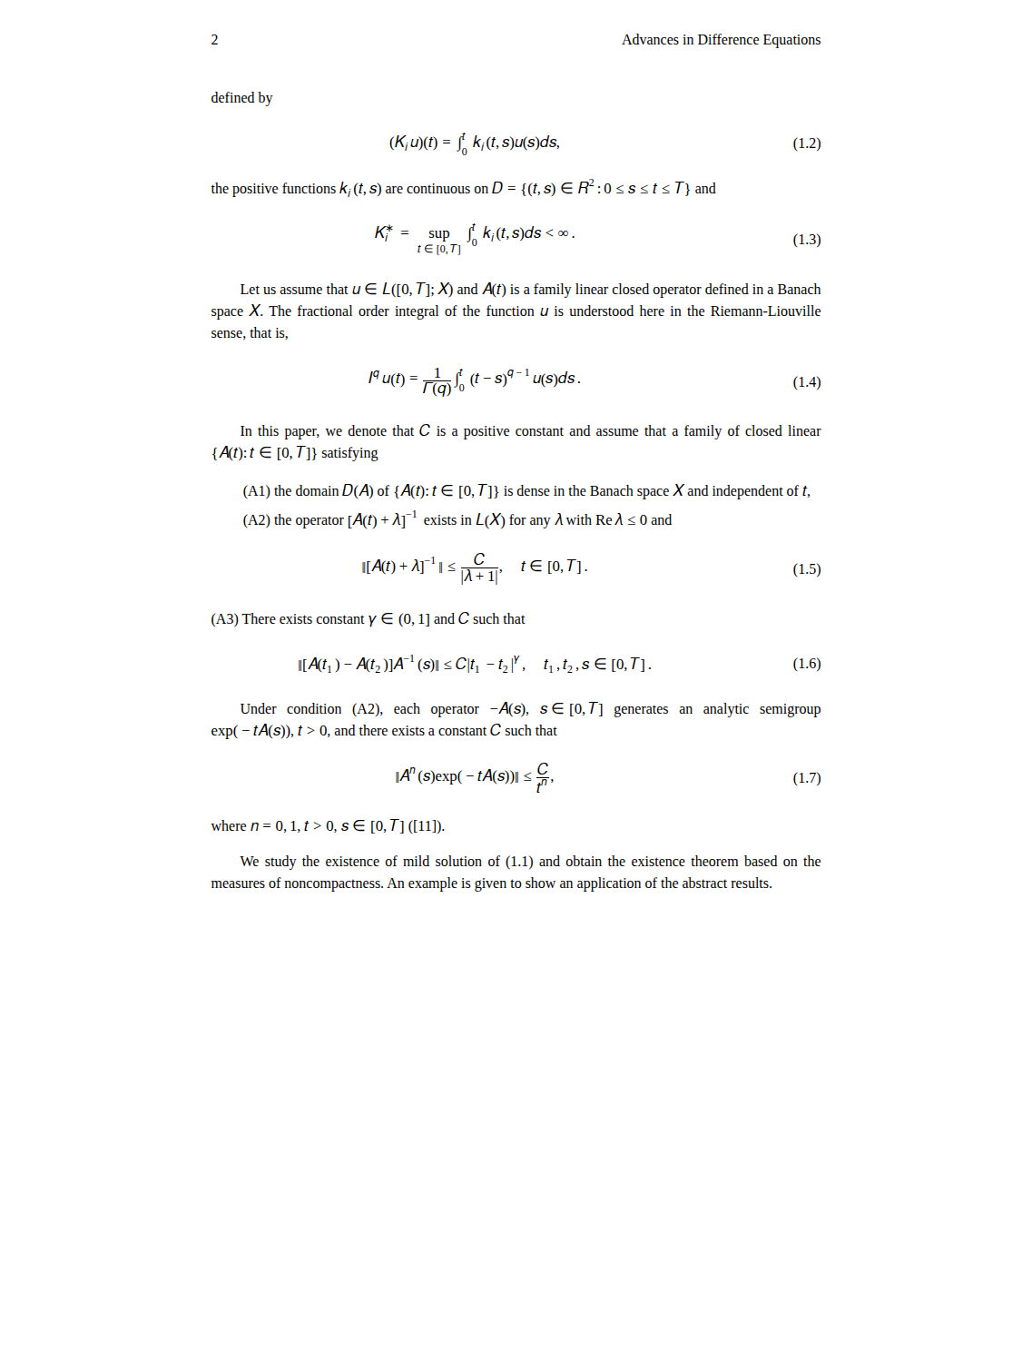2 Advances in Difference Equations
defined by
(Kiu) (t) = ∫ 0 t ki (t,s) u(s) ds,
(1.2)
the positive functions ki(t,s) are continuous on D={(t,s)∈R2:0≤s≤t≤T} and
Ki∗ = sup t∈[0,T] ∫ 0 t ki (t,s) ds < ∞.
(1.3)
Let us assume that u∈L([0,T];X) and A(t) is a family linear closed operator defined in a Banach space X. The fractional order integral of the function u is understood here in the Riemann-Liouville sense, that is,
Iq u(t) = 1 Γ(q) ∫ 0 t (t−s) q−1 u(s) ds.
(1.4)
In this paper, we denote that C is a positive constant and assume that a family of closed linear {A(t):t∈[0,T]} satisfying
(A1) the domain D(A) of {A(t):t∈[0,T]} is dense in the Banach space X and independent of t,
(A2) the operator [A(t)+λ]−1 exists in L(X) for any λ with Reλ≤0 and
‖ [A(t)+λ] −1 ‖ ≤ C |λ+1| , t∈[0,T].
(1.5)
(A3) There exists constant γ∈(0,1] and C such that
‖ [ A(t1) − A(t2) ] A−1 (s) ‖ ≤ C |t1−t2| γ , t1, t2, s∈[0,T].
(1.6)
Under condition (A2), each operator −A(s), s∈[0,T] generates an analytic semigroup exp(−tA(s)), t>0, and there exists a constant C such that
‖ An (s) exp (−tA(s)) ‖ ≤ C tn ,
(1.7)
where n=0,1, t>0, s∈[0,T] ([11]).
We study the existence of mild solution of (1.1) and obtain the existence theorem based on the measures of noncompactness. An example is given to show an application of the abstract results.